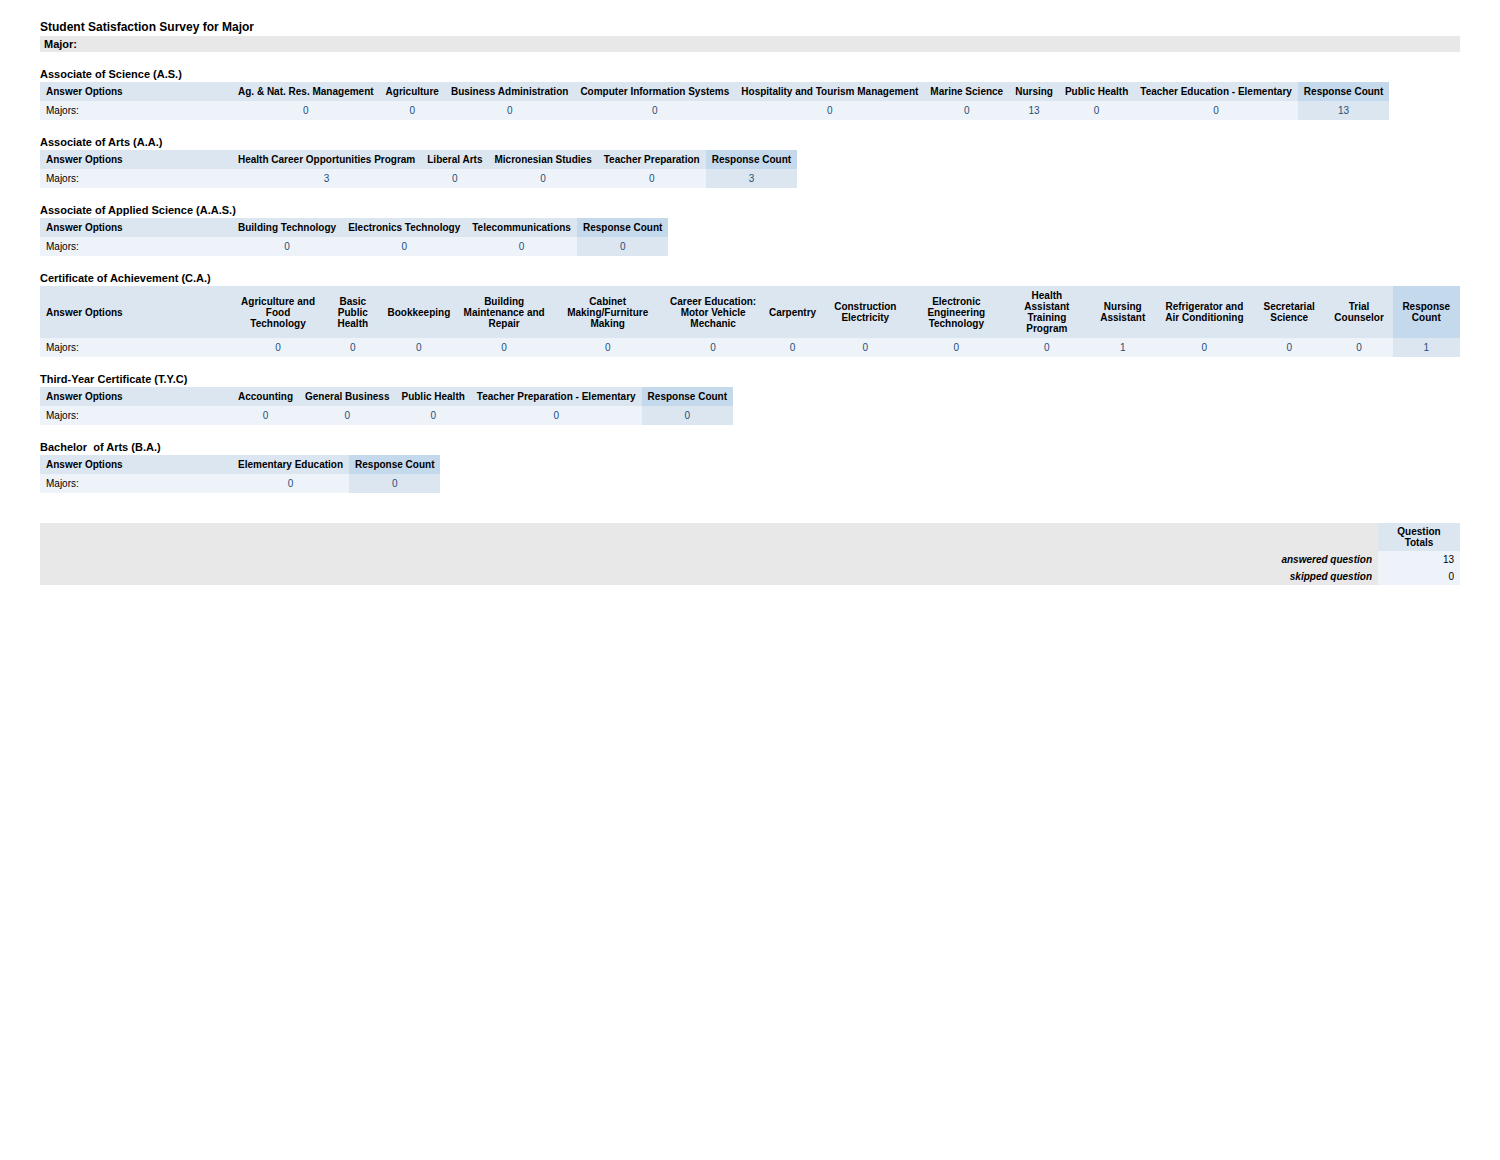Student Satisfaction Survey for Major
Major:
Associate of Science (A.S.)
| Answer Options | Ag. & Nat. Res. Management | Agriculture | Business Administration | Computer Information Systems | Hospitality and Tourism Management | Marine Science | Nursing | Public Health | Teacher Education - Elementary | Response Count |
| --- | --- | --- | --- | --- | --- | --- | --- | --- | --- | --- |
| Majors: | 0 | 0 | 0 | 0 | 0 | 0 | 13 | 0 | 0 | 13 |
Associate of Arts (A.A.)
| Answer Options | Health Career Opportunities Program | Liberal Arts | Micronesian Studies | Teacher Preparation | Response Count |
| --- | --- | --- | --- | --- | --- |
| Majors: | 3 | 0 | 0 | 0 | 3 |
Associate of Applied Science (A.A.S.)
| Answer Options | Building Technology | Electronics Technology | Telecommunications | Response Count |
| --- | --- | --- | --- | --- |
| Majors: | 0 | 0 | 0 | 0 |
Certificate of Achievement (C.A.)
| Answer Options | Agriculture and Food Technology | Basic Public Health | Bookkeeping | Building Maintenance and Repair | Cabinet Making/Furniture Making | Career Education: Motor Vehicle Mechanic | Carpentry | Construction Electricity | Electronic Engineering Technology | Health Assistant Training Program | Nursing Assistant | Refrigerator and Air Conditioning | Secretarial Science | Trial Counselor | Response Count |
| --- | --- | --- | --- | --- | --- | --- | --- | --- | --- | --- | --- | --- | --- | --- | --- |
| Majors: | 0 | 0 | 0 | 0 | 0 | 0 | 0 | 0 | 0 | 0 | 1 | 0 | 0 | 0 | 1 |
Third-Year Certificate (T.Y.C)
| Answer Options | Accounting | General Business | Public Health | Teacher Preparation - Elementary | Response Count |
| --- | --- | --- | --- | --- | --- |
| Majors: | 0 | 0 | 0 | 0 | 0 |
Bachelor of Arts (B.A.)
| Answer Options | Elementary Education | Response Count |
| --- | --- | --- |
| Majors: | 0 | 0 |
| | Question Totals |
| answered question | 13 |
| skipped question | 0 |